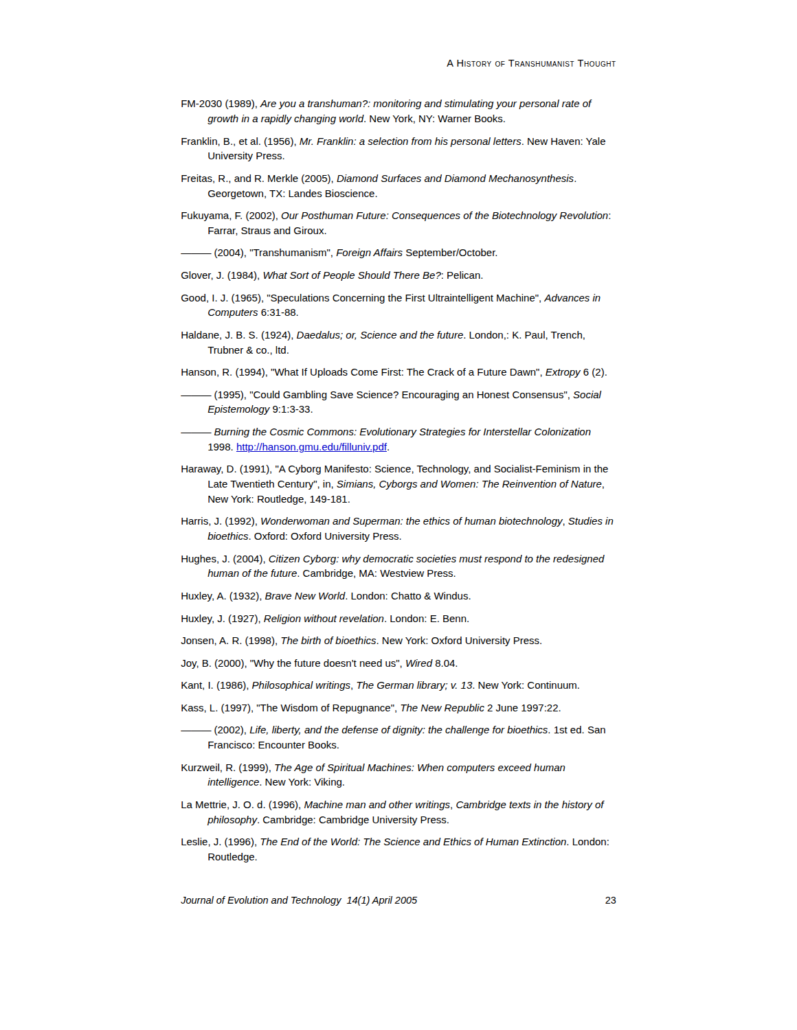A History of Transhumanist Thought
FM-2030 (1989), Are you a transhuman?: monitoring and stimulating your personal rate of growth in a rapidly changing world. New York, NY: Warner Books.
Franklin, B., et al. (1956), Mr. Franklin: a selection from his personal letters. New Haven: Yale University Press.
Freitas, R., and R. Merkle (2005), Diamond Surfaces and Diamond Mechanosynthesis. Georgetown, TX: Landes Bioscience.
Fukuyama, F. (2002), Our Posthuman Future: Consequences of the Biotechnology Revolution: Farrar, Straus and Giroux.
——— (2004), "Transhumanism", Foreign Affairs September/October.
Glover, J. (1984), What Sort of People Should There Be?: Pelican.
Good, I. J. (1965), "Speculations Concerning the First Ultraintelligent Machine", Advances in Computers 6:31-88.
Haldane, J. B. S. (1924), Daedalus; or, Science and the future. London,: K. Paul, Trench, Trubner & co., ltd.
Hanson, R. (1994), "What If Uploads Come First: The Crack of a Future Dawn", Extropy 6 (2).
——— (1995), "Could Gambling Save Science? Encouraging an Honest Consensus", Social Epistemology 9:1:3-33.
——— Burning the Cosmic Commons: Evolutionary Strategies for Interstellar Colonization 1998. http://hanson.gmu.edu/filluniv.pdf.
Haraway, D. (1991), "A Cyborg Manifesto: Science, Technology, and Socialist-Feminism in the Late Twentieth Century", in, Simians, Cyborgs and Women: The Reinvention of Nature, New York: Routledge, 149-181.
Harris, J. (1992), Wonderwoman and Superman: the ethics of human biotechnology, Studies in bioethics. Oxford: Oxford University Press.
Hughes, J. (2004), Citizen Cyborg: why democratic societies must respond to the redesigned human of the future. Cambridge, MA: Westview Press.
Huxley, A. (1932), Brave New World. London: Chatto & Windus.
Huxley, J. (1927), Religion without revelation. London: E. Benn.
Jonsen, A. R. (1998), The birth of bioethics. New York: Oxford University Press.
Joy, B. (2000), "Why the future doesn't need us", Wired 8.04.
Kant, I. (1986), Philosophical writings, The German library; v. 13. New York: Continuum.
Kass, L. (1997), "The Wisdom of Repugnance", The New Republic 2 June 1997:22.
——— (2002), Life, liberty, and the defense of dignity: the challenge for bioethics. 1st ed. San Francisco: Encounter Books.
Kurzweil, R. (1999), The Age of Spiritual Machines: When computers exceed human intelligence. New York: Viking.
La Mettrie, J. O. d. (1996), Machine man and other writings, Cambridge texts in the history of philosophy. Cambridge: Cambridge University Press.
Leslie, J. (1996), The End of the World: The Science and Ethics of Human Extinction. London: Routledge.
Journal of Evolution and Technology 14(1) April 2005 23